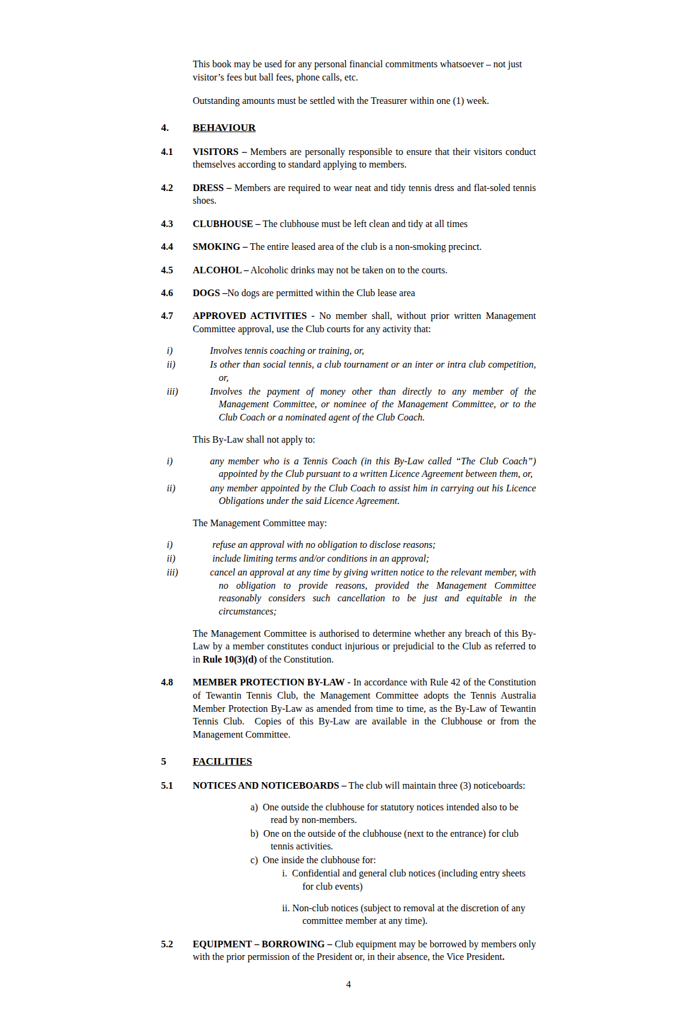This book may be used for any personal financial commitments whatsoever – not just visitor’s fees but ball fees, phone calls, etc.
Outstanding amounts must be settled with the Treasurer within one (1) week.
4.
BEHAVIOUR
4.1
VISITORS – Members are personally responsible to ensure that their visitors conduct themselves according to standard applying to members.
4.2
DRESS – Members are required to wear neat and tidy tennis dress and flat-soled tennis shoes.
4.3
CLUBHOUSE – The clubhouse must be left clean and tidy at all times
4.4
SMOKING – The entire leased area of the club is a non-smoking precinct.
4.5
ALCOHOL – Alcoholic drinks may not be taken on to the courts.
4.6
DOGS –No dogs are permitted within the Club lease area
4.7
APPROVED ACTIVITIES - No member shall, without prior written Management Committee approval, use the Club courts for any activity that:
i) Involves tennis coaching or training, or,
ii) Is other than social tennis, a club tournament or an inter or intra club competition, or,
iii) Involves the payment of money other than directly to any member of the Management Committee, or nominee of the Management Committee, or to the Club Coach or a nominated agent of the Club Coach.
This By-Law shall not apply to:
i) any member who is a Tennis Coach (in this By-Law called “The Club Coach”) appointed by the Club pursuant to a written Licence Agreement between them, or,
ii) any member appointed by the Club Coach to assist him in carrying out his Licence Obligations under the said Licence Agreement.
The Management Committee may:
i) refuse an approval with no obligation to disclose reasons;
ii) include limiting terms and/or conditions in an approval;
iii) cancel an approval at any time by giving written notice to the relevant member, with no obligation to provide reasons, provided the Management Committee reasonably considers such cancellation to be just and equitable in the circumstances;
The Management Committee is authorised to determine whether any breach of this By-Law by a member constitutes conduct injurious or prejudicial to the Club as referred to in Rule 10(3)(d) of the Constitution.
4.8
MEMBER PROTECTION BY-LAW - In accordance with Rule 42 of the Constitution of Tewantin Tennis Club, the Management Committee adopts the Tennis Australia Member Protection By-Law as amended from time to time, as the By-Law of Tewantin Tennis Club. Copies of this By-Law are available in the Clubhouse or from the Management Committee.
5
FACILITIES
5.1
NOTICES AND NOTICEBOARDS – The club will maintain three (3) noticeboards:
a) One outside the clubhouse for statutory notices intended also to be read by non-members.
b) One on the outside of the clubhouse (next to the entrance) for club tennis activities.
c) One inside the clubhouse for:
i. Confidential and general club notices (including entry sheets for club events)
ii. Non-club notices (subject to removal at the discretion of any committee member at any time).
5.2
EQUIPMENT – BORROWING – Club equipment may be borrowed by members only with the prior permission of the President or, in their absence, the Vice President.
4